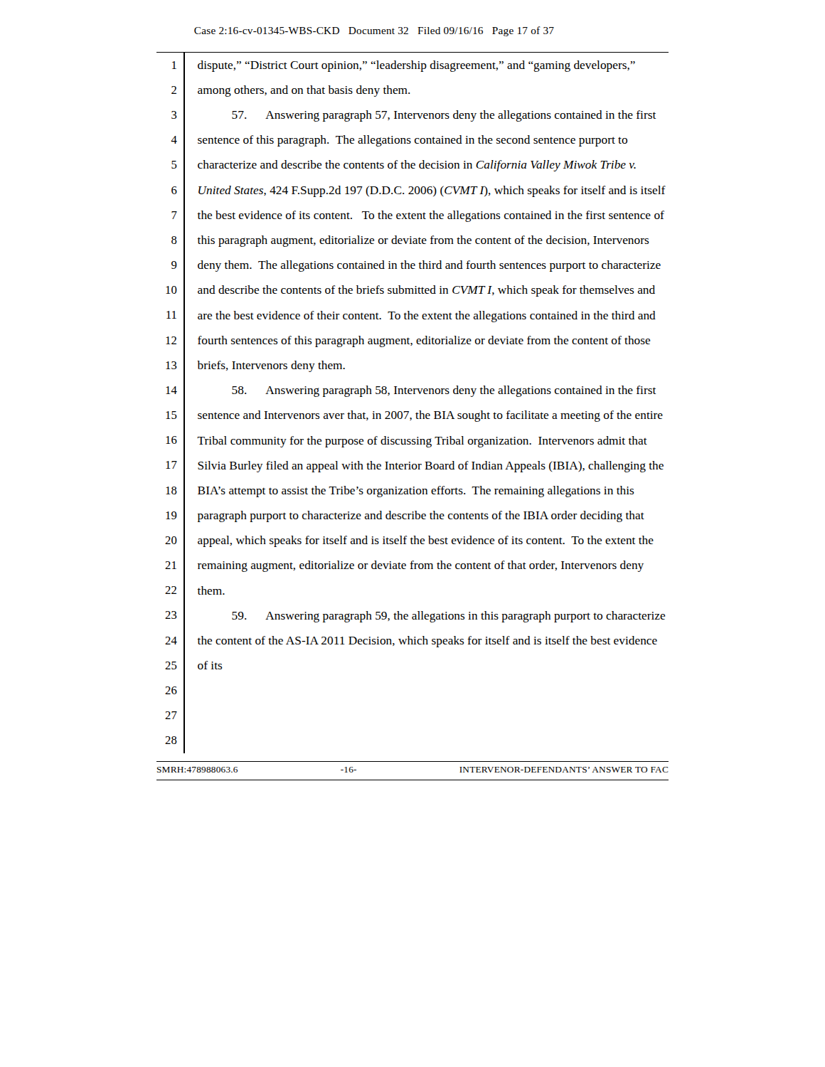Case 2:16-cv-01345-WBS-CKD Document 32 Filed 09/16/16 Page 17 of 37
1 2 3 4 5 6 7 8 9 10 11 12 13 14 15 16 17 18 19 20 21 22 23 24 25 26 27 28
dispute,” “District Court opinion,” “leadership disagreement,” and “gaming developers,” among others, and on that basis deny them.
57. Answering paragraph 57, Intervenors deny the allegations contained in the first sentence of this paragraph. The allegations contained in the second sentence purport to characterize and describe the contents of the decision in California Valley Miwok Tribe v. United States, 424 F.Supp.2d 197 (D.D.C. 2006) (CVMT I), which speaks for itself and is itself the best evidence of its content. To the extent the allegations contained in the first sentence of this paragraph augment, editorialize or deviate from the content of the decision, Intervenors deny them. The allegations contained in the third and fourth sentences purport to characterize and describe the contents of the briefs submitted in CVMT I, which speak for themselves and are the best evidence of their content. To the extent the allegations contained in the third and fourth sentences of this paragraph augment, editorialize or deviate from the content of those briefs, Intervenors deny them.
58. Answering paragraph 58, Intervenors deny the allegations contained in the first sentence and Intervenors aver that, in 2007, the BIA sought to facilitate a meeting of the entire Tribal community for the purpose of discussing Tribal organization. Intervenors admit that Silvia Burley filed an appeal with the Interior Board of Indian Appeals (IBIA), challenging the BIA’s attempt to assist the Tribe’s organization efforts. The remaining allegations in this paragraph purport to characterize and describe the contents of the IBIA order deciding that appeal, which speaks for itself and is itself the best evidence of its content. To the extent the remaining augment, editorialize or deviate from the content of that order, Intervenors deny them.
59. Answering paragraph 59, the allegations in this paragraph purport to characterize the content of the AS-IA 2011 Decision, which speaks for itself and is itself the best evidence of its
SMRH:478988063.6
-16-
INTERVENOR-DEFENDANTS’ ANSWER TO FAC